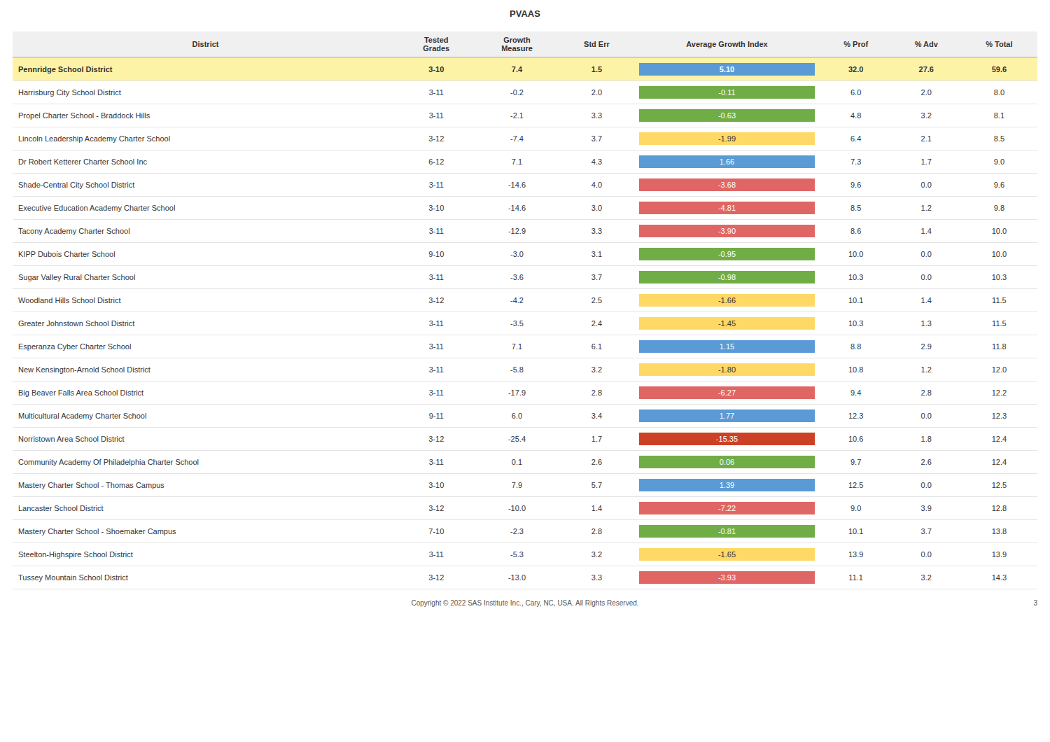PVAAS
| District | Tested Grades | Growth Measure | Std Err | Average Growth Index | % Prof | % Adv | % Total |
| --- | --- | --- | --- | --- | --- | --- | --- |
| Pennridge School District | 3-10 | 7.4 | 1.5 | 5.10 | 32.0 | 27.6 | 59.6 |
| Harrisburg City School District | 3-11 | -0.2 | 2.0 | -0.11 | 6.0 | 2.0 | 8.0 |
| Propel Charter School - Braddock Hills | 3-11 | -2.1 | 3.3 | -0.63 | 4.8 | 3.2 | 8.1 |
| Lincoln Leadership Academy Charter School | 3-12 | -7.4 | 3.7 | -1.99 | 6.4 | 2.1 | 8.5 |
| Dr Robert Ketterer Charter School Inc | 6-12 | 7.1 | 4.3 | 1.66 | 7.3 | 1.7 | 9.0 |
| Shade-Central City School District | 3-11 | -14.6 | 4.0 | -3.68 | 9.6 | 0.0 | 9.6 |
| Executive Education Academy Charter School | 3-10 | -14.6 | 3.0 | -4.81 | 8.5 | 1.2 | 9.8 |
| Tacony Academy Charter School | 3-11 | -12.9 | 3.3 | -3.90 | 8.6 | 1.4 | 10.0 |
| KIPP Dubois Charter School | 9-10 | -3.0 | 3.1 | -0.95 | 10.0 | 0.0 | 10.0 |
| Sugar Valley Rural Charter School | 3-11 | -3.6 | 3.7 | -0.98 | 10.3 | 0.0 | 10.3 |
| Woodland Hills School District | 3-12 | -4.2 | 2.5 | -1.66 | 10.1 | 1.4 | 11.5 |
| Greater Johnstown School District | 3-11 | -3.5 | 2.4 | -1.45 | 10.3 | 1.3 | 11.5 |
| Esperanza Cyber Charter School | 3-11 | 7.1 | 6.1 | 1.15 | 8.8 | 2.9 | 11.8 |
| New Kensington-Arnold School District | 3-11 | -5.8 | 3.2 | -1.80 | 10.8 | 1.2 | 12.0 |
| Big Beaver Falls Area School District | 3-11 | -17.9 | 2.8 | -6.27 | 9.4 | 2.8 | 12.2 |
| Multicultural Academy Charter School | 9-11 | 6.0 | 3.4 | 1.77 | 12.3 | 0.0 | 12.3 |
| Norristown Area School District | 3-12 | -25.4 | 1.7 | -15.35 | 10.6 | 1.8 | 12.4 |
| Community Academy Of Philadelphia Charter School | 3-11 | 0.1 | 2.6 | 0.06 | 9.7 | 2.6 | 12.4 |
| Mastery Charter School - Thomas Campus | 3-10 | 7.9 | 5.7 | 1.39 | 12.5 | 0.0 | 12.5 |
| Lancaster School District | 3-12 | -10.0 | 1.4 | -7.22 | 9.0 | 3.9 | 12.8 |
| Mastery Charter School - Shoemaker Campus | 7-10 | -2.3 | 2.8 | -0.81 | 10.1 | 3.7 | 13.8 |
| Steelton-Highspire School District | 3-11 | -5.3 | 3.2 | -1.65 | 13.9 | 0.0 | 13.9 |
| Tussey Mountain School District | 3-12 | -13.0 | 3.3 | -3.93 | 11.1 | 3.2 | 14.3 |
Copyright © 2022 SAS Institute Inc., Cary, NC, USA. All Rights Reserved. 3